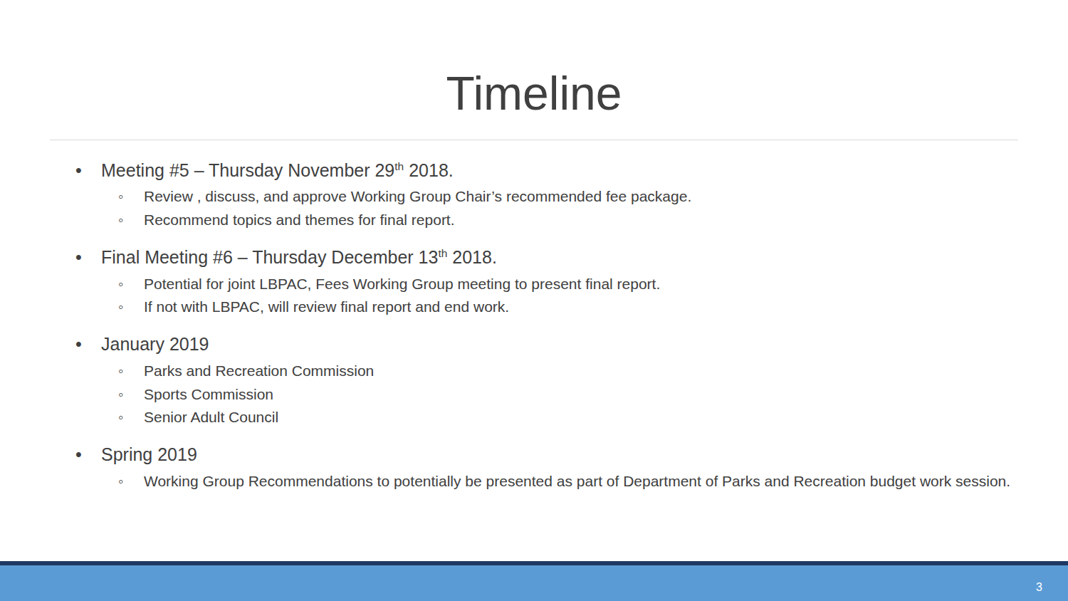Timeline
Meeting #5 – Thursday November 29th 2018.
Review , discuss, and approve Working Group Chair’s recommended fee package.
Recommend topics and themes for final report.
Final Meeting #6 – Thursday December 13th 2018.
Potential for joint LBPAC, Fees Working Group meeting to present final report.
If not with LBPAC, will review final report and end work.
January 2019
Parks and Recreation Commission
Sports Commission
Senior Adult Council
Spring 2019
Working Group Recommendations to potentially be presented as part of Department of Parks and Recreation budget work session.
3